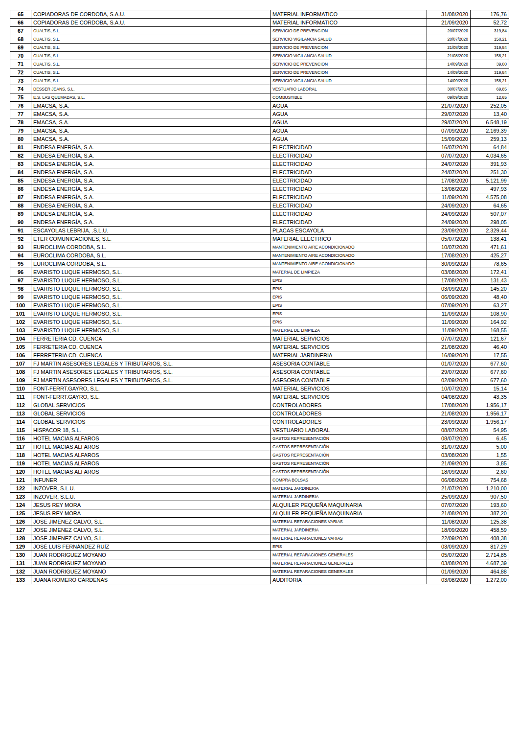| 65 | COPIADORAS DE CORDOBA, S.A.U. | MATERIAL INFORMATICO | 31/08/2020 | 176,76 |
| 66 | COPIADORAS DE CORDOBA, S.A.U. | MATERIAL INFORMATICO | 21/09/2020 | 52,72 |
| 67 | CUALTIS, S.L. | SERVICIO DE PREVENCION | 20/07/2020 | 319,84 |
| 68 | CUALTIS, S.L. | SERVICIO VIGILANCIA SALUD | 20/07/2020 | 158,21 |
| 69 | CUALTIS, S.L. | SERVICIO DE PREVENCION | 21/08/2020 | 319,84 |
| 70 | CUALTIS, S.L. | SERVICIO VIGILANCIA SALUD | 21/08/2020 | 158,21 |
| 71 | CUALTIS, S.L. | SERVICIO DE PREVENCION | 14/09/2020 | 39,00 |
| 72 | CUALTIS, S.L. | SERVICIO DE PREVENCION | 14/09/2020 | 319,84 |
| 73 | CUALTIS, S.L. | SERVICIO VIGILANCIA SALUD | 14/09/2020 | 158,21 |
| 74 | DESSER JEANS, S.L. | VESTUARIO LABORAL | 30/07/2020 | 69,85 |
| 75 | E.S. LAS QUEMADAS, S.L. | COMBUSTIBLE | 09/09/2020 | 12,65 |
| 76 | EMACSA, S.A. | AGUA | 21/07/2020 | 252,05 |
| 77 | EMACSA, S.A. | AGUA | 29/07/2020 | 13,40 |
| 78 | EMACSA, S.A. | AGUA | 29/07/2020 | 6.548,19 |
| 79 | EMACSA, S.A. | AGUA | 07/09/2020 | 2.169,39 |
| 80 | EMACSA, S.A. | AGUA | 15/09/2020 | 259,13 |
| 81 | ENDESA ENERGÍA, S.A. | ELECTRICIDAD | 16/07/2020 | 64,84 |
| 82 | ENDESA ENERGÍA, S.A. | ELECTRICIDAD | 07/07/2020 | 4.034,65 |
| 83 | ENDESA ENERGÍA, S.A. | ELECTRICIDAD | 24/07/2020 | 391,93 |
| 84 | ENDESA ENERGÍA, S.A. | ELECTRICIDAD | 24/07/2020 | 251,30 |
| 85 | ENDESA ENERGÍA, S.A. | ELECTRICIDAD | 17/08/2020 | 5.121,99 |
| 86 | ENDESA ENERGÍA, S.A. | ELECTRICIDAD | 13/08/2020 | 497,93 |
| 87 | ENDESA ENERGÍA, S.A. | ELECTRICIDAD | 11/09/2020 | 4.575,08 |
| 88 | ENDESA ENERGÍA, S.A. | ELECTRICIDAD | 24/09/2020 | 64,65 |
| 89 | ENDESA ENERGÍA, S.A. | ELECTRICIDAD | 24/09/2020 | 507,07 |
| 90 | ENDESA ENERGÍA, S.A. | ELECTRICIDAD | 24/09/2020 | 298,05 |
| 91 | ESCAYOLAS LEBRIJA, .S.L.U. | PLACAS ESCAYOLA | 23/09/2020 | 2.329,44 |
| 92 | ETER COMUNICACIONES, S.L. | MATERIAL ELECTRICO | 05/07/2020 | 138,41 |
| 93 | EUROCLIMA CORDOBA, S.L. | MANTENIMIENTO AIRE ACONDICIONADO | 10/07/2020 | 471,61 |
| 94 | EUROCLIMA CORDOBA, S.L. | MANTENIMIENTO AIRE ACONDICIONADO | 17/08/2020 | 425,27 |
| 95 | EUROCLIMA CORDOBA, S.L. | MANTENIMIENTO AIRE ACONDICIONADO | 30/09/2020 | 78,65 |
| 96 | EVARISTO LUQUE HERMOSO, S.L. | MATERIAL DE LIMPIEZA | 03/08/2020 | 172,41 |
| 97 | EVARISTO LUQUE HERMOSO, S.L. | EPIS | 17/08/2020 | 131,43 |
| 98 | EVARISTO LUQUE HERMOSO, S.L. | EPIS | 03/09/2020 | 145,20 |
| 99 | EVARISTO LUQUE HERMOSO, S.L. | EPIS | 06/09/2020 | 48,40 |
| 100 | EVARISTO LUQUE HERMOSO, S.L. | EPIS | 07/09/2020 | 63,27 |
| 101 | EVARISTO LUQUE HERMOSO, S.L. | EPIS | 11/09/2020 | 108,90 |
| 102 | EVARISTO LUQUE HERMOSO, S.L. | EPIS | 11/09/2020 | 164,92 |
| 103 | EVARISTO LUQUE HERMOSO, S.L. | MATERIAL DE LIMPIEZA | 11/09/2020 | 168,55 |
| 104 | FERRETERIA CD. CUENCA | MATERIAL SERVICIOS | 07/07/2020 | 121,67 |
| 105 | FERRETERIA CD. CUENCA | MATERIAL SERVICIOS | 21/08/2020 | 46,40 |
| 106 | FERRETERIA CD. CUENCA | MATERIAL JARDINERIA | 16/09/2020 | 17,55 |
| 107 | FJ MARTIN ASESORES LEGALES Y TRIBUTARIOS, S.L. | ASESORIA CONTABLE | 01/07/2020 | 677,60 |
| 108 | FJ MARTIN ASESORES LEGALES Y TRIBUTARIOS, S.L. | ASESORIA CONTABLE | 29/07/2020 | 677,60 |
| 109 | FJ MARTIN ASESORES LEGALES Y TRIBUTARIOS, S.L. | ASESORIA CONTABLE | 02/09/2020 | 677,60 |
| 110 | FONT-FERRT.GAYRO, S.L. | MATERIAL SERVICIOS | 10/07/2020 | 15,14 |
| 111 | FONT-FERRT.GAYRO, S.L. | MATERIAL SERVICIOS | 04/08/2020 | 43,35 |
| 112 | GLOBAL SERVICIOS | CONTROLADORES | 17/08/2020 | 1.956,17 |
| 113 | GLOBAL SERVICIOS | CONTROLADORES | 21/08/2020 | 1.956,17 |
| 114 | GLOBAL SERVICIOS | CONTROLADORES | 23/09/2020 | 1.956,17 |
| 115 | HISPACOR 18, S.L. | VESTUARIO LABORAL | 08/07/2020 | 54,95 |
| 116 | HOTEL MACIAS ALFAROS | GASTOS REPRESENTACIÓN | 08/07/2020 | 6,45 |
| 117 | HOTEL MACIAS ALFAROS | GASTOS REPRESENTACIÓN | 31/07/2020 | 5,00 |
| 118 | HOTEL MACIAS ALFAROS | GASTOS REPRESENTACIÓN | 03/08/2020 | 1,55 |
| 119 | HOTEL MACIAS ALFAROS | GASTOS REPRESENTACIÓN | 21/09/2020 | 3,85 |
| 120 | HOTEL MACIAS ALFAROS | GASTOS REPRESENTACIÓN | 18/09/2020 | 2,60 |
| 121 | INFUNER | COMPRA BOLSAS | 06/08/2020 | 754,68 |
| 122 | INZOVER, S.L.U. | MATERIAL JARDINERIA | 21/07/2020 | 1.210,00 |
| 123 | INZOVER, S.L.U. | MATERIAL JARDINERIA | 25/09/2020 | 907,50 |
| 124 | JESUS REY MORA | ALQUILER PEQUEÑA MAQUINARIA | 07/07/2020 | 193,60 |
| 125 | JESUS REY MORA | ALQUILER PEQUEÑA MAQUINARIA | 21/08/2020 | 387,20 |
| 126 | JOSE JIMENEZ CALVO, S.L. | MATERIAL REPARACIONES VARIAS | 11/08/2020 | 125,38 |
| 127 | JOSE JIMENEZ CALVO, S.L. | MATERIAL JARDINERIA | 18/09/2020 | 458,59 |
| 128 | JOSE JIMENEZ CALVO, S.L. | MATERIAL REPARACIONES VARIAS | 22/09/2020 | 408,38 |
| 129 | JOSÉ LUIS FERNÁNDEZ RUÍZ | EPIS | 03/09/2020 | 817,29 |
| 130 | JUAN RODRIGUEZ MOYANO | MATERIAL REPARACIONES GENERALES | 05/07/2020 | 2.714,85 |
| 131 | JUAN RODRIGUEZ MOYANO | MATERIAL REPARACIONES GENERALES | 03/08/2020 | 4.687,39 |
| 132 | JUAN RODRIGUEZ MOYANO | MATERIAL REPARACIONES GENERALES | 01/09/2020 | 464,88 |
| 133 | JUANA ROMERO CARDENAS | AUDITORIA | 03/08/2020 | 1.272,00 |